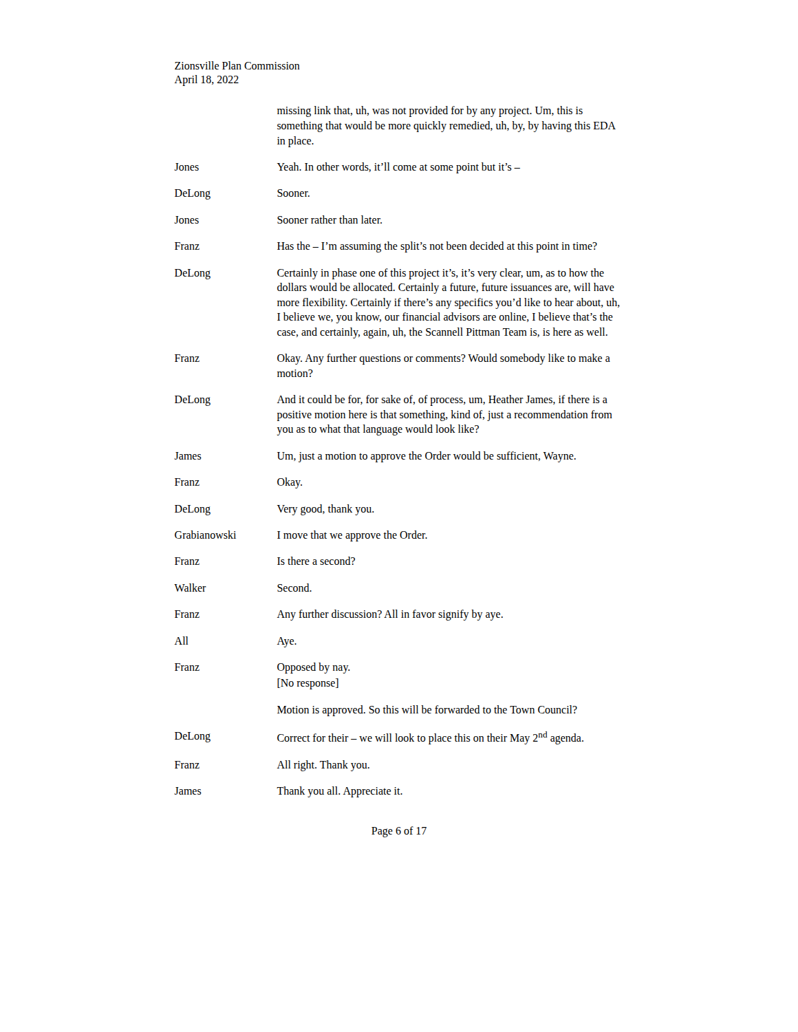Zionsville Plan Commission
April 18, 2022
| | missing link that, uh, was not provided for by any project. Um, this is something that would be more quickly remedied, uh, by, by having this EDA in place. |
| Jones | Yeah. In other words, it’ll come at some point but it’s – |
| DeLong | Sooner. |
| Jones | Sooner rather than later. |
| Franz | Has the – I’m assuming the split’s not been decided at this point in time? |
| DeLong | Certainly in phase one of this project it’s, it’s very clear, um, as to how the dollars would be allocated. Certainly a future, future issuances are, will have more flexibility. Certainly if there’s any specifics you’d like to hear about, uh, I believe we, you know, our financial advisors are online, I believe that’s the case, and certainly, again, uh, the Scannell Pittman Team is, is here as well. |
| Franz | Okay. Any further questions or comments? Would somebody like to make a motion? |
| DeLong | And it could be for, for sake of, of process, um, Heather James, if there is a positive motion here is that something, kind of, just a recommendation from you as to what that language would look like? |
| James | Um, just a motion to approve the Order would be sufficient, Wayne. |
| Franz | Okay. |
| DeLong | Very good, thank you. |
| Grabianowski | I move that we approve the Order. |
| Franz | Is there a second? |
| Walker | Second. |
| Franz | Any further discussion? All in favor signify by aye. |
| All | Aye. |
| Franz | Opposed by nay. [No response] |
| | Motion is approved. So this will be forwarded to the Town Council? |
| DeLong | Correct for their – we will look to place this on their May 2 nd agenda. |
| Franz | All right. Thank you. |
| James | Thank you all. Appreciate it. |
Page 6 of 17